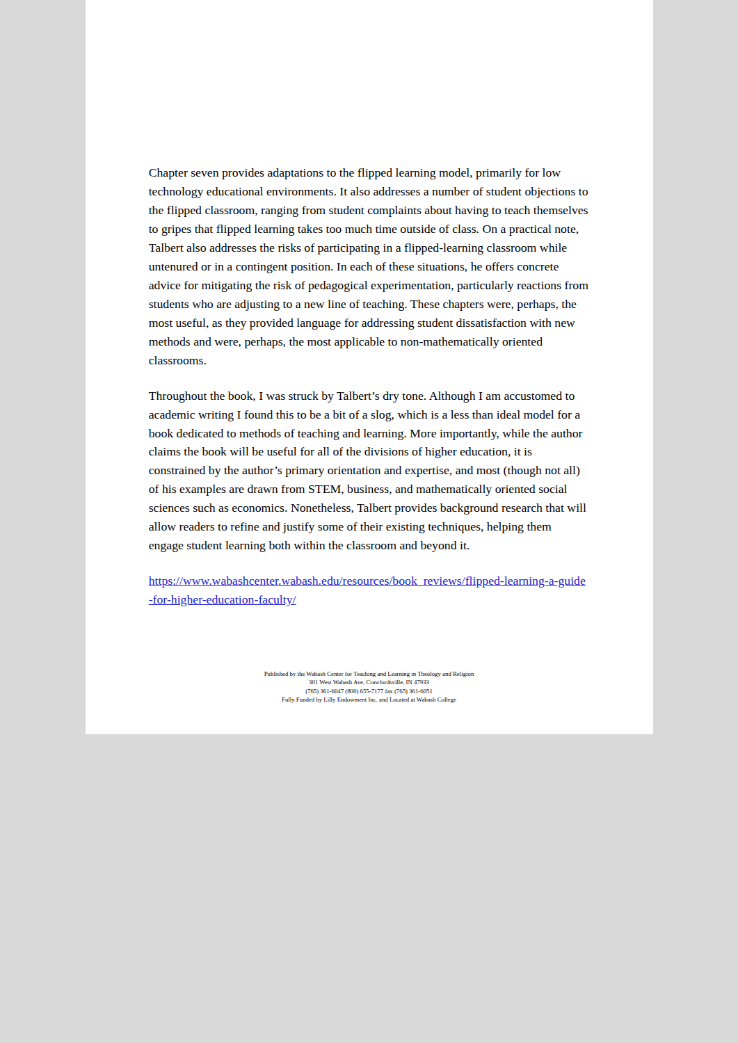Chapter seven provides adaptations to the flipped learning model, primarily for low technology educational environments. It also addresses a number of student objections to the flipped classroom, ranging from student complaints about having to teach themselves to gripes that flipped learning takes too much time outside of class. On a practical note, Talbert also addresses the risks of participating in a flipped-learning classroom while untenured or in a contingent position. In each of these situations, he offers concrete advice for mitigating the risk of pedagogical experimentation, particularly reactions from students who are adjusting to a new line of teaching. These chapters were, perhaps, the most useful, as they provided language for addressing student dissatisfaction with new methods and were, perhaps, the most applicable to non-mathematically oriented classrooms.
Throughout the book, I was struck by Talbert’s dry tone. Although I am accustomed to academic writing I found this to be a bit of a slog, which is a less than ideal model for a book dedicated to methods of teaching and learning. More importantly, while the author claims the book will be useful for all of the divisions of higher education, it is constrained by the author’s primary orientation and expertise, and most (though not all) of his examples are drawn from STEM, business, and mathematically oriented social sciences such as economics. Nonetheless, Talbert provides background research that will allow readers to refine and justify some of their existing techniques, helping them engage student learning both within the classroom and beyond it.
https://www.wabashcenter.wabash.edu/resources/book_reviews/flipped-learning-a-guide-for-higher-education-faculty/
Published by the Wabash Center for Teaching and Learning in Theology and Religion
301 West Wabash Ave, Crawfordsville, IN 47933
(765) 361-6047 (800) 655-7177 fax (765) 361-6051
Fully Funded by Lilly Endowment Inc. and Located at Wabash College